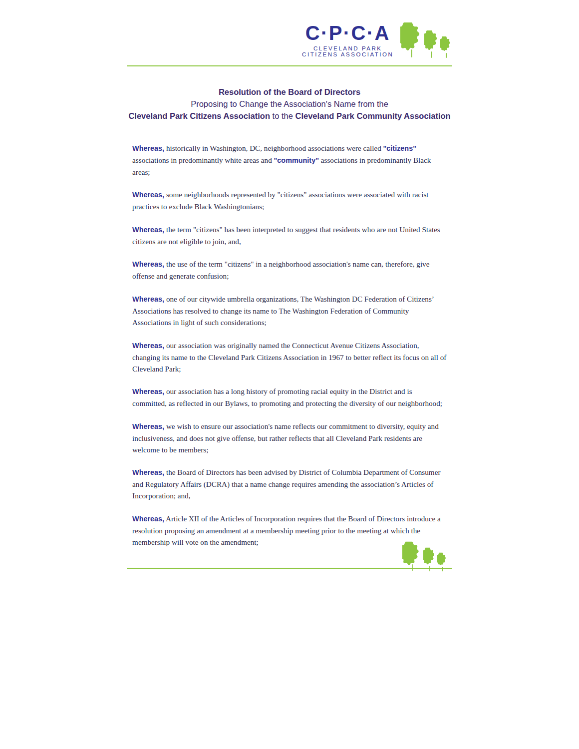C·P·C·A CLEVELAND PARK CITIZENS ASSOCIATION
Resolution of the Board of Directors
Proposing to Change the Association's Name from the
Cleveland Park Citizens Association to the Cleveland Park Community Association
Whereas, historically in Washington, DC, neighborhood associations were called "citizens" associations in predominantly white areas and "community" associations in predominantly Black areas;
Whereas, some neighborhoods represented by "citizens" associations were associated with racist practices to exclude Black Washingtonians;
Whereas, the term "citizens" has been interpreted to suggest that residents who are not United States citizens are not eligible to join, and,
Whereas, the use of the term "citizens" in a neighborhood association's name can, therefore, give offense and generate confusion;
Whereas, one of our citywide umbrella organizations, The Washington DC Federation of Citizens’ Associations has resolved to change its name to The Washington Federation of Community Associations in light of such considerations;
Whereas, our association was originally named the Connecticut Avenue Citizens Association, changing its name to the Cleveland Park Citizens Association in 1967 to better reflect its focus on all of Cleveland Park;
Whereas, our association has a long history of promoting racial equity in the District and is committed, as reflected in our Bylaws, to promoting and protecting the diversity of our neighborhood;
Whereas, we wish to ensure our association's name reflects our commitment to diversity, equity and inclusiveness, and does not give offense, but rather reflects that all Cleveland Park residents are welcome to be members;
Whereas, the Board of Directors has been advised by District of Columbia Department of Consumer and Regulatory Affairs (DCRA) that a name change requires amending the association’s Articles of Incorporation; and,
Whereas, Article XII of the Articles of Incorporation requires that the Board of Directors introduce a resolution proposing an amendment at a membership meeting prior to the meeting at which the membership will vote on the amendment;